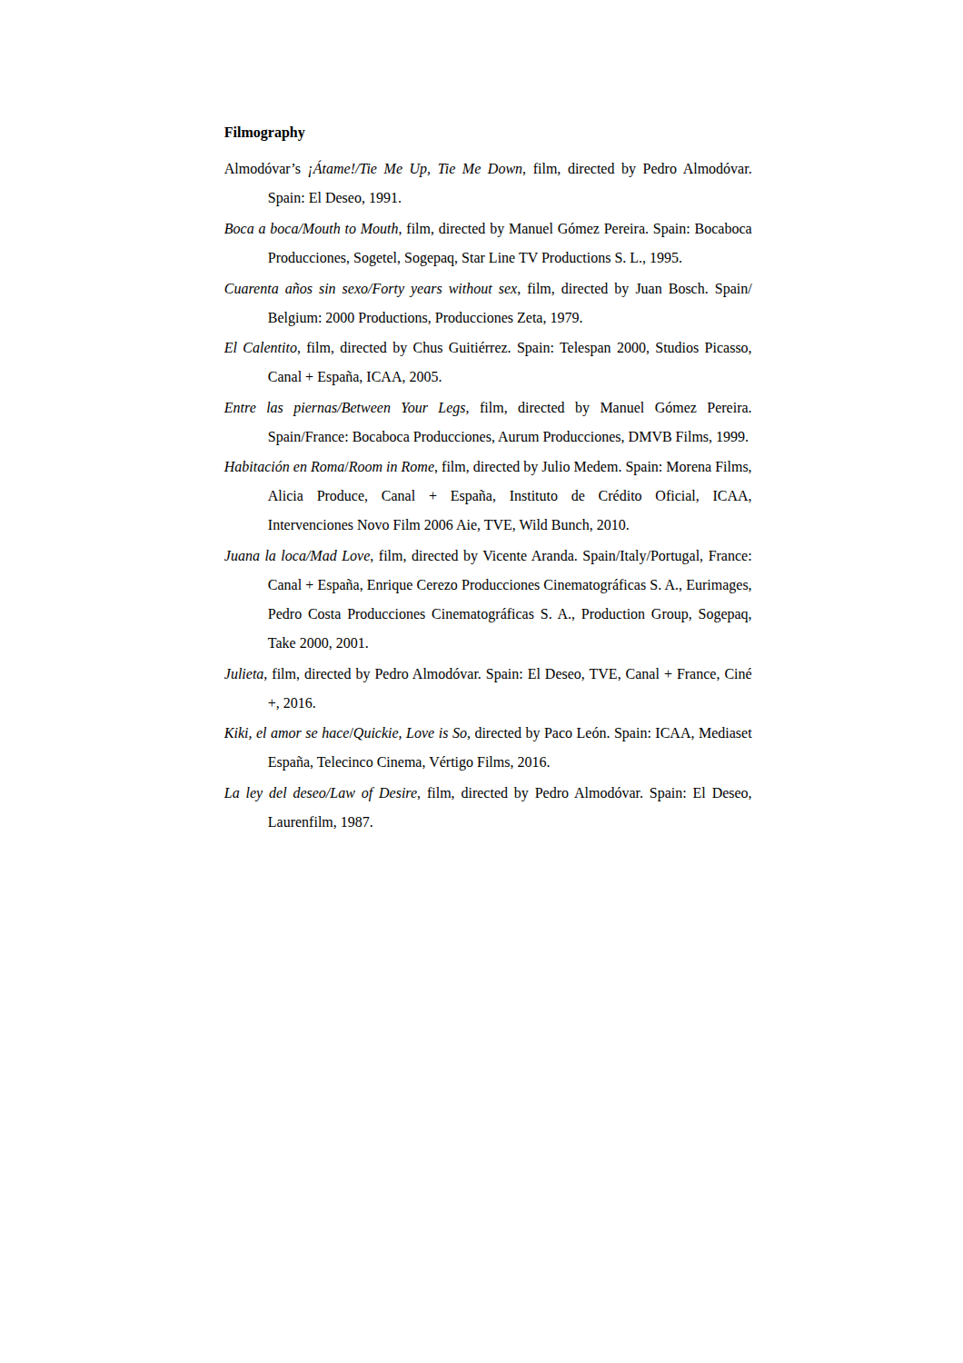Filmography
Almodóvar’s ¡Átame!/Tie Me Up, Tie Me Down, film, directed by Pedro Almodóvar. Spain: El Deseo, 1991.
Boca a boca/Mouth to Mouth, film, directed by Manuel Gómez Pereira. Spain: Bocaboca Producciones, Sogetel, Sogepaq, Star Line TV Productions S. L., 1995.
Cuarenta años sin sexo/Forty years without sex, film, directed by Juan Bosch. Spain/ Belgium: 2000 Productions, Producciones Zeta, 1979.
El Calentito, film, directed by Chus Guitiérrez. Spain: Telespan 2000, Studios Picasso, Canal + España, ICAA, 2005.
Entre las piernas/Between Your Legs, film, directed by Manuel Gómez Pereira. Spain/France: Bocaboca Producciones, Aurum Producciones, DMVB Films, 1999.
Habitación en Roma/Room in Rome, film, directed by Julio Medem. Spain: Morena Films, Alicia Produce, Canal + España, Instituto de Crédito Oficial, ICAA, Intervenciones Novo Film 2006 Aie, TVE, Wild Bunch, 2010.
Juana la loca/Mad Love, film, directed by Vicente Aranda. Spain/Italy/Portugal, France: Canal + España, Enrique Cerezo Producciones Cinematográficas S. A., Eurimages, Pedro Costa Producciones Cinematográficas S. A., Production Group, Sogepaq, Take 2000, 2001.
Julieta, film, directed by Pedro Almodóvar. Spain: El Deseo, TVE, Canal + France, Ciné +, 2016.
Kiki, el amor se hace/Quickie, Love is So, directed by Paco León. Spain: ICAA, Mediaset España, Telecinco Cinema, Vértigo Films, 2016.
La ley del deseo/Law of Desire, film, directed by Pedro Almodóvar. Spain: El Deseo, Laurenfilm, 1987.